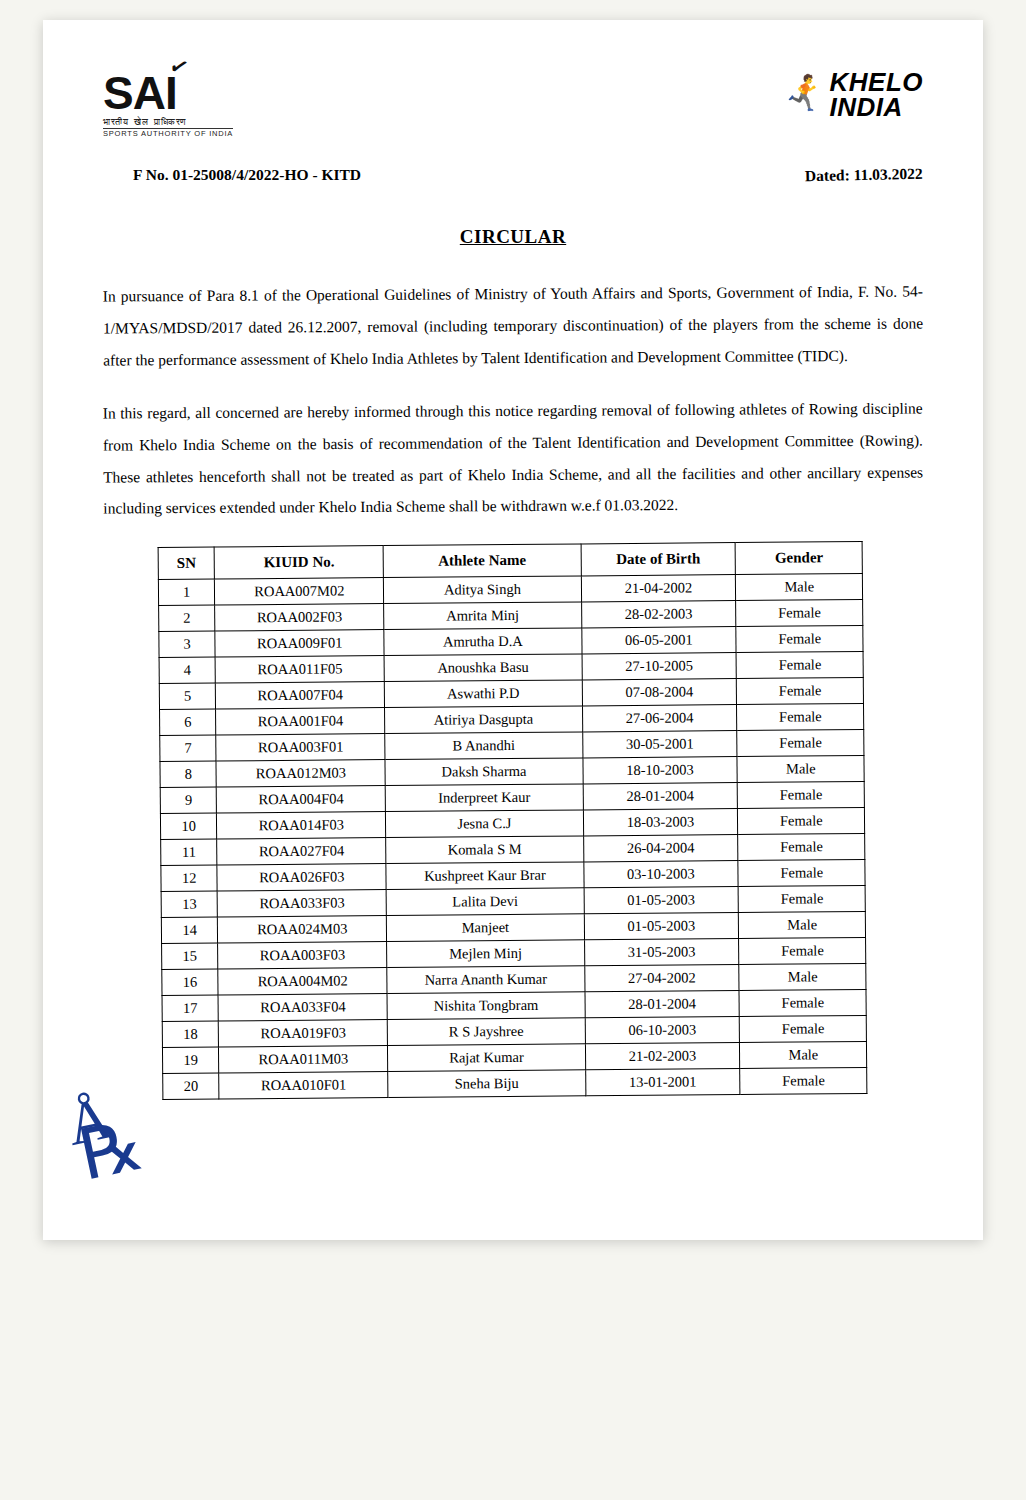SAI✓
भारतीय खेल प्राधिकरण
SPORTS AUTHORITY OF INDIA
🏃
KHELO
INDIA
F No. 01-25008/4/2022-HO - KITD Dated: 11.03.2022
CIRCULAR
In pursuance of Para 8.1 of the Operational Guidelines of Ministry of Youth Affairs and Sports, Government of India, F. No. 54-1/MYAS/MDSD/2017 dated 26.12.2007, removal (including temporary discontinuation) of the players from the scheme is done after the performance assessment of Khelo India Athletes by Talent Identification and Development Committee (TIDC).
In this regard, all concerned are hereby informed through this notice regarding removal of following athletes of Rowing discipline from Khelo India Scheme on the basis of recommendation of the Talent Identification and Development Committee (Rowing). These athletes henceforth shall not be treated as part of Khelo India Scheme, and all the facilities and other ancillary expenses including services extended under Khelo India Scheme shall be withdrawn w.e.f 01.03.2022.
| SN | KIUID No. | Athlete Name | Date of Birth | Gender |
| --- | --- | --- | --- | --- |
| 1 | ROAA007M02 | Aditya Singh | 21-04-2002 | Male |
| 2 | ROAA002F03 | Amrita Minj | 28-02-2003 | Female |
| 3 | ROAA009F01 | Amrutha D.A | 06-05-2001 | Female |
| 4 | ROAA011F05 | Anoushka Basu | 27-10-2005 | Female |
| 5 | ROAA007F04 | Aswathi P.D | 07-08-2004 | Female |
| 6 | ROAA001F04 | Atiriya Dasgupta | 27-06-2004 | Female |
| 7 | ROAA003F01 | B Anandhi | 30-05-2001 | Female |
| 8 | ROAA012M03 | Daksh Sharma | 18-10-2003 | Male |
| 9 | ROAA004F04 | Inderpreet Kaur | 28-01-2004 | Female |
| 10 | ROAA014F03 | Jesna C.J | 18-03-2003 | Female |
| 11 | ROAA027F04 | Komala S M | 26-04-2004 | Female |
| 12 | ROAA026F03 | Kushpreet Kaur Brar | 03-10-2003 | Female |
| 13 | ROAA033F03 | Lalita Devi | 01-05-2003 | Female |
| 14 | ROAA024M03 | Manjeet | 01-05-2003 | Male |
| 15 | ROAA003F03 | Mejlen Minj | 31-05-2003 | Female |
| 16 | ROAA004M02 | Narra Ananth Kumar | 27-04-2002 | Male |
| 17 | ROAA033F04 | Nishita Tongbram | 28-01-2004 | Female |
| 18 | ROAA019F03 | R S Jayshree | 06-10-2003 | Female |
| 19 | ROAA011M03 | Rajat Kumar | 21-02-2003 | Male |
| 20 | ROAA010F01 | Sneha Biju | 13-01-2001 | Female |
Å℞